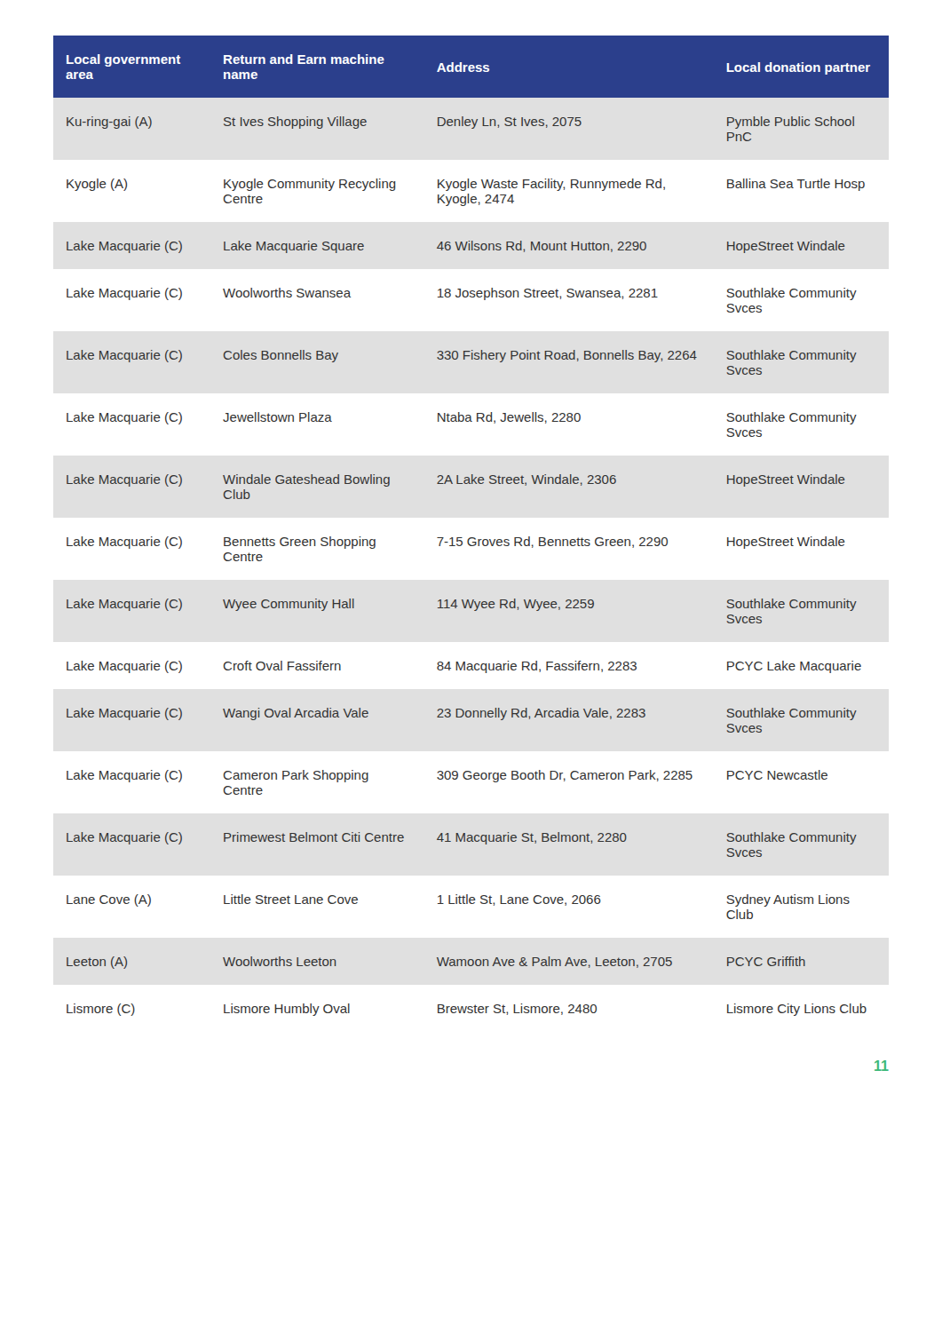| Local government area | Return and Earn machine name | Address | Local donation partner |
| --- | --- | --- | --- |
| Ku-ring-gai (A) | St Ives Shopping Village | Denley Ln, St Ives, 2075 | Pymble Public School PnC |
| Kyogle (A) | Kyogle Community Recycling Centre | Kyogle Waste Facility, Runnymede Rd, Kyogle, 2474 | Ballina Sea Turtle Hosp |
| Lake Macquarie (C) | Lake Macquarie Square | 46 Wilsons Rd, Mount Hutton, 2290 | HopeStreet Windale |
| Lake Macquarie (C) | Woolworths Swansea | 18 Josephson Street, Swansea, 2281 | Southlake Community Svces |
| Lake Macquarie (C) | Coles Bonnells Bay | 330 Fishery Point Road, Bonnells Bay, 2264 | Southlake Community Svces |
| Lake Macquarie (C) | Jewellstown Plaza | Ntaba Rd, Jewells, 2280 | Southlake Community Svces |
| Lake Macquarie (C) | Windale Gateshead Bowling Club | 2A Lake Street, Windale, 2306 | HopeStreet Windale |
| Lake Macquarie (C) | Bennetts Green Shopping Centre | 7-15 Groves Rd, Bennetts Green, 2290 | HopeStreet Windale |
| Lake Macquarie (C) | Wyee Community Hall | 114 Wyee Rd, Wyee, 2259 | Southlake Community Svces |
| Lake Macquarie (C) | Croft Oval Fassifern | 84 Macquarie Rd, Fassifern, 2283 | PCYC Lake Macquarie |
| Lake Macquarie (C) | Wangi Oval Arcadia Vale | 23 Donnelly Rd, Arcadia Vale, 2283 | Southlake Community Svces |
| Lake Macquarie (C) | Cameron Park Shopping Centre | 309 George Booth Dr, Cameron Park, 2285 | PCYC Newcastle |
| Lake Macquarie (C) | Primewest Belmont Citi Centre | 41 Macquarie St, Belmont, 2280 | Southlake Community Svces |
| Lane Cove (A) | Little Street Lane Cove | 1 Little St, Lane Cove, 2066 | Sydney Autism Lions Club |
| Leeton (A) | Woolworths Leeton | Wamoon Ave & Palm Ave, Leeton, 2705 | PCYC Griffith |
| Lismore (C) | Lismore Humbly Oval | Brewster St, Lismore, 2480 | Lismore City Lions Club |
11